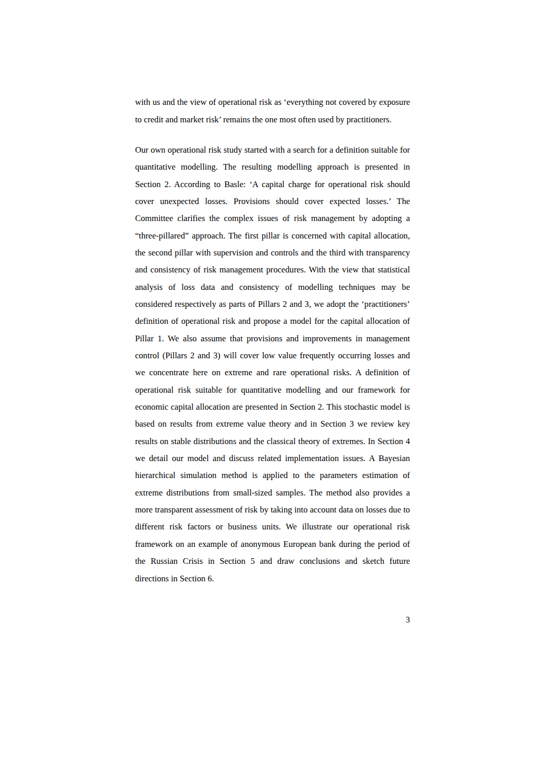with us and the view of operational risk as ‘everything not covered by exposure to credit and market risk’ remains the one most often used by practitioners.
Our own operational risk study started with a search for a definition suitable for quantitative modelling. The resulting modelling approach is presented in Section 2. According to Basle: ‘A capital charge for operational risk should cover unexpected losses. Provisions should cover expected losses.’ The Committee clarifies the complex issues of risk management by adopting a “three-pillared” approach. The first pillar is concerned with capital allocation, the second pillar with supervision and controls and the third with transparency and consistency of risk management procedures. With the view that statistical analysis of loss data and consistency of modelling techniques may be considered respectively as parts of Pillars 2 and 3, we adopt the ‘practitioners’ definition of operational risk and propose a model for the capital allocation of Pillar 1. We also assume that provisions and improvements in management control (Pillars 2 and 3) will cover low value frequently occurring losses and we concentrate here on extreme and rare operational risks. A definition of operational risk suitable for quantitative modelling and our framework for economic capital allocation are presented in Section 2. This stochastic model is based on results from extreme value theory and in Section 3 we review key results on stable distributions and the classical theory of extremes. In Section 4 we detail our model and discuss related implementation issues. A Bayesian hierarchical simulation method is applied to the parameters estimation of extreme distributions from small-sized samples. The method also provides a more transparent assessment of risk by taking into account data on losses due to different risk factors or business units. We illustrate our operational risk framework on an example of anonymous European bank during the period of the Russian Crisis in Section 5 and draw conclusions and sketch future directions in Section 6.
3